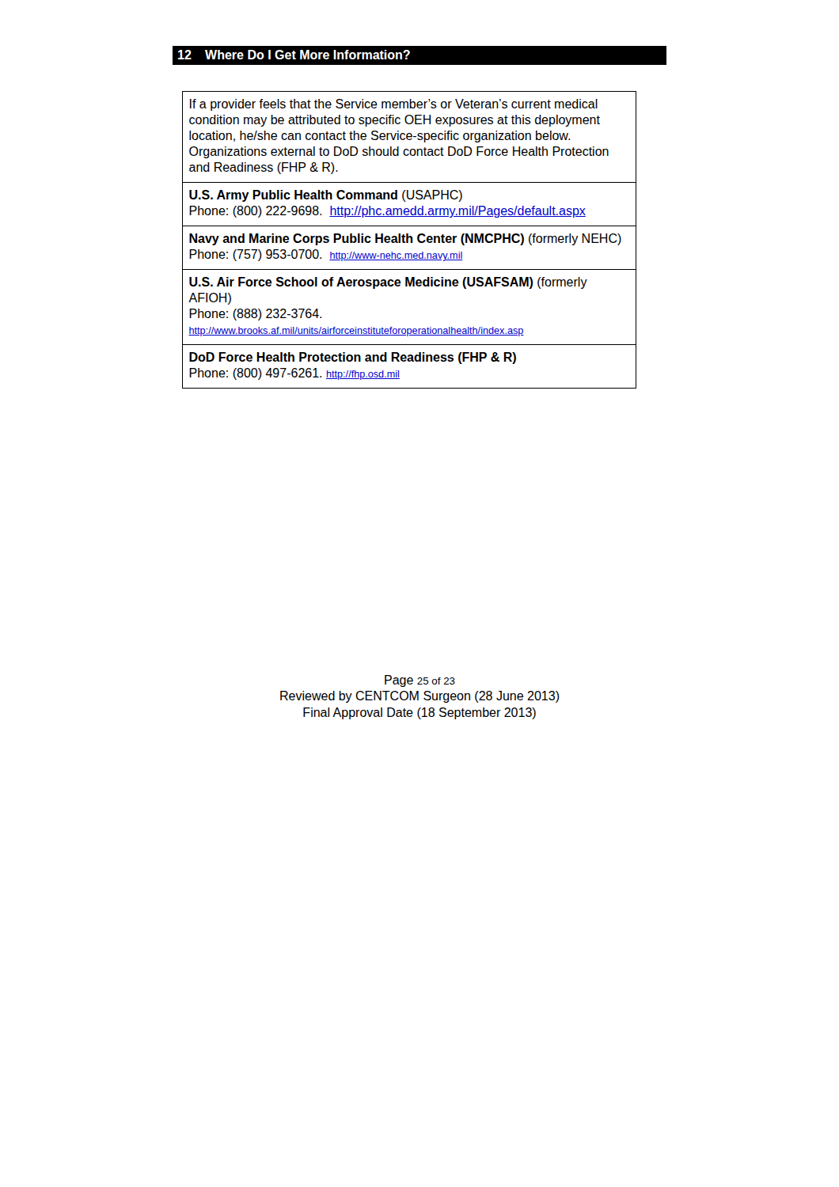12 Where Do I Get More Information?
| If a provider feels that the Service member’s or Veteran’s current medical condition may be attributed to specific OEH exposures at this deployment location, he/she can contact the Service-specific organization below. Organizations external to DoD should contact DoD Force Health Protection and Readiness (FHP & R). |
| U.S. Army Public Health Command (USAPHC) Phone: (800) 222-9698. http://phc.amedd.army.mil/Pages/default.aspx |
| Navy and Marine Corps Public Health Center (NMCPHC) (formerly NEHC) Phone: (757) 953-0700. http://www-nehc.med.navy.mil |
| U.S. Air Force School of Aerospace Medicine (USAFSAM) (formerly AFIOH) Phone: (888) 232-3764. http://www.brooks.af.mil/units/airforceinstituteforoperationalhealth/index.asp |
| DoD Force Health Protection and Readiness (FHP & R) Phone: (800) 497-6261. http://fhp.osd.mil |
Page 25 of 23
Reviewed by CENTCOM Surgeon (28 June 2013)
Final Approval Date (18 September 2013)